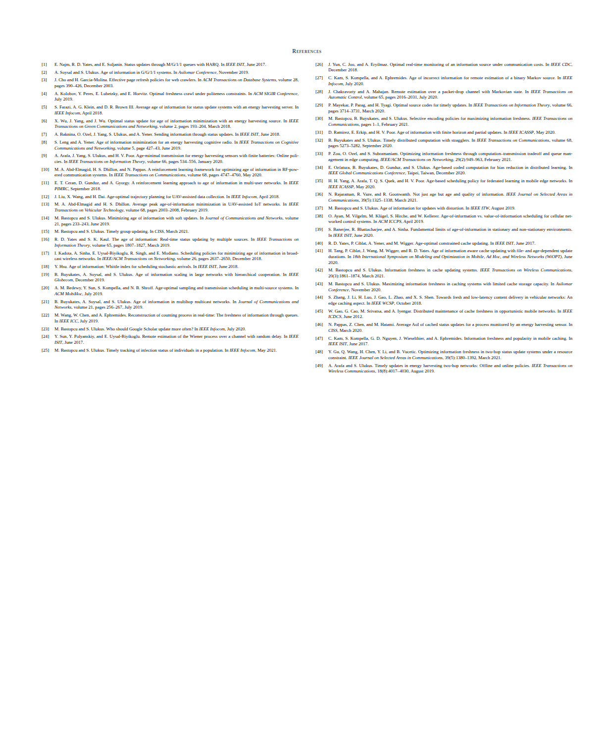References
[1] E. Najm, R. D. Yates, and E. Soljanin. Status updates through M/G/1/1 queues with HARQ. In IEEE ISIT, June 2017.
[2] A. Soysal and S. Ulukus. Age of information in G/G/1/1 systems. In Asilomar Conference, November 2019.
[3] J. Cho and H. Garcia-Molina. Effective page refresh policies for web crawlers. In ACM Transactions on Database Systems, volume 28, pages 390–426, December 2003.
[4] A. Kolobov, Y. Peres, E. Lubetzky, and E. Horvitz. Optimal freshness crawl under politeness constraints. In ACM SIGIR Conference, July 2019.
[5] S. Farazi, A. G. Klein, and D. R. Brown III. Average age of information for status update systems with an energy harvesting server. In IEEE Infocom, April 2018.
[6] X. Wu, J. Yang, and J. Wu. Optimal status update for age of information minimization with an energy harvesting source. In IEEE Transactions on Green Communications and Networking, volume 2, pages 193–204, March 2018.
[7] A. Baknina, O. Ozel, J. Yang, S. Ulukus, and A. Yener. Sending information through status updates. In IEEE ISIT, June 2018.
[8] S. Leng and A. Yener. Age of information minimization for an energy harvesting cognitive radio. In IEEE Transactions on Cognitive Communications and Networking, volume 5, page 427–43, June 2019.
[9] A. Arafa, J. Yang, S. Ulukus, and H. V. Poor. Age-minimal transmission for energy harvesting sensors with finite batteries: Online policies. In IEEE Transactions on Information Theory, volume 66, pages 534–556, January 2020.
[10] M. A. Abd-Elmagid, H. S. Dhillon, and N. Pappas. A reinforcement learning framework for optimizing age of information in RF-powered communication systems. In IEEE Transactions on Communications, volume 68, pages 4747–4760, May 2020.
[11] E. T. Ceran, D. Gunduz, and A. Gyorgy. A reinforcement learning approach to age of information in multi-user networks. In IEEE PIMRC, September 2018.
[12] J. Liu, X. Wang, and H. Dai. Age-optimal trajectory planning for UAV-assisted data collection. In IEEE Infocom, April 2018.
[13] M. A. Abd-Elmagid and H. S. Dhillon. Average peak age-of-information minimization in UAV-assisted IoT networks. In IEEE Transactions on Vehicular Technology, volume 68, pages 2003–2008, February 2019.
[14] M. Bastopcu and S. Ulukus. Minimizing age of information with soft updates. In Journal of Communications and Networks, volume 21, pages 233–243, June 2019.
[15] M. Bastopcu and S. Ulukus. Timely group updating. In CISS, March 2021.
[16] R. D. Yates and S. K. Kaul. The age of information: Real-time status updating by multiple sources. In IEEE Transactions on Information Theory, volume 65, pages 1807–1827, March 2019.
[17] I. Kadota, A. Sinha, E. Uysal-Biyikoglu, R. Singh, and E. Modiano. Scheduling policies for minimizing age of information in broadcast wireless networks. In IEEE/ACM Transactions on Networking, volume 26, pages 2637–2650, December 2018.
[18] Y. Hsu. Age of information: Whittle index for scheduling stochastic arrivals. In IEEE ISIT, June 2018.
[19] B. Buyukates, A. Soysal, and S. Ulukus. Age of information scaling in large networks with hierarchical cooperation. In IEEE Globecom, December 2019.
[20] A. M. Bedewy, Y. Sun, S. Kompella, and N. B. Shroff. Age-optimal sampling and transmission scheduling in multi-source systems. In ACM MobiHoc, July 2019.
[21] B. Buyukates, A. Soysal, and S. Ulukus. Age of information in multihop multicast networks. In Journal of Communications and Networks, volume 21, pages 256–267, July 2019.
[22] M. Wang, W. Chen, and A. Ephremides. Reconstruction of counting process in real-time: The freshness of information through queues. In IEEE ICC, July 2019.
[23] M. Bastopcu and S. Ulukus. Who should Google Scholar update more often? In IEEE Infocom, July 2020.
[24] Y. Sun, Y. Polyanskiy, and E. Uysal-Biyikoglu. Remote estimation of the Wiener process over a channel with random delay. In IEEE ISIT, June 2017.
[25] M. Bastopcu and S. Ulukus. Timely tracking of infection status of individuals in a population. In IEEE Infocom, May 2021.
[26] J. Yun, C. Joo, and A. Eryilmaz. Optimal real-time monitoring of an information source under communication costs. In IEEE CDC, December 2018.
[27] C. Kam, S. Kompella, and A. Ephremides. Age of incorrect information for remote estimation of a binary Markov source. In IEEE Infocom, July 2020.
[28] J. Chakravorty and A. Mahajan. Remote estimation over a packet-drop channel with Markovian state. In IEEE Transactions on Automatic Control, volume 65, pages 2016–2031, July 2020.
[29] P. Mayekar, P. Parag, and H. Tyagi. Optimal source codes for timely updates. In IEEE Transactions on Information Theory, volume 66, pages 3714–3731, March 2020.
[30] M. Bastopcu, B. Buyukates, and S. Ulukus. Selective encoding policies for maximizing information freshness. IEEE Transactions on Communications, pages 1–1, February 2021.
[31] D. Ramirez, E. Erkip, and H. V. Poor. Age of information with finite horizon and partial updates. In IEEE ICASSP, May 2020.
[32] B. Buyukates and S. Ulukus. Timely distributed computation with stragglers. In IEEE Transactions on Communications, volume 68, pages 5273–5282, September 2020.
[33] P. Zou, O. Ozel, and S. Subramaniam. Optimizing information freshness through computation–transmission tradeoff and queue management in edge computing. IEEE/ACM Transactions on Networking, 29(2):949–963, February 2021.
[34] E. Ozfatura, B. Buyukates, D. Gunduz, and S. Ulukus. Age-based coded computation for bias reduction in distributed learning. In IEEE Global Communications Conference, Taipei, Taiwan, December 2020.
[35] H. H. Yang, A. Arafa, T. Q. S. Quek, and H. V. Poor. Age-based scheduling policy for federated learning in mobile edge networks. In IEEE ICASSP, May 2020.
[36] N. Rajaraman, R. Vaze, and R. Goonwanth. Not just age but age and quality of information. IEEE Journal on Selected Areas in Communications, 39(5):1325–1338, March 2021.
[37] M. Bastopcu and S. Ulukus. Age of information for updates with distortion. In IEEE ITW, August 2019.
[38] O. Ayan, M. Vilgelm, M. Klügel, S. Hirche, and W. Kellerer. Age-of-information vs. value-of-information scheduling for cellular networked control systems. In ACM ICCPS, April 2019.
[39] S. Banerjee, R. Bhattacharjee, and A. Sinha. Fundamental limits of age-of-information in stationary and non-stationary environments. In IEEE ISIT, June 2020.
[40] R. D. Yates, P. Ciblat, A. Yener, and M. Wigger. Age-optimal constrained cache updating. In IEEE ISIT, June 2017.
[41] H. Tang, P. Ciblat, J. Wang, M. Wigger, and R. D. Yates. Age of information aware cache updating with file- and age-dependent update durations. In 18th International Symposium on Modeling and Optimization in Mobile, Ad Hoc, and Wireless Networks (WiOPT), June 2020.
[42] M. Bastopcu and S. Ulukus. Information freshness in cache updating systems. IEEE Transactions on Wireless Communications, 20(3):1861–1874, March 2021.
[43] M. Bastopcu and S. Ulukus. Maximizing information freshness in caching systems with limited cache storage capacity. In Asilomar Conference, November 2020.
[44] S. Zhang, J. Li, H. Luo, J. Gao, L. Zhao, and X. S. Shen. Towards fresh and low-latency content delivery in vehicular networks: An edge caching aspect. In IEEE WCSP, October 2018.
[45] W. Gao, G. Cao, M. Srivatsa, and A. Iyengar. Distributed maintenance of cache freshness in opportunistic mobile networks. In IEEE ICDCS, June 2012.
[46] N. Pappas, Z. Chen, and M. Hatami. Average AoI of cached status updates for a process monitored by an energy harvesting sensor. In CISS, March 2020.
[47] C. Kam, S. Kompella, G. D. Nguyen, J. Wieselthier, and A. Ephremides. Information freshness and popularity in mobile caching. In IEEE ISIT, June 2017.
[48] Y. Gu, Q. Wang, H. Chen, Y. Li, and B. Vucetic. Optimizing information freshness in two-hop status update systems under a resource constraint. IEEE Journal on Selected Areas in Communications, 39(5):1380–1392, March 2021.
[49] A. Arafa and S. Ulukus. Timely updates in energy harvesting two-hop networks: Offline and online policies. IEEE Transactions on Wireless Communications, 18(8):4017–4030, August 2019.